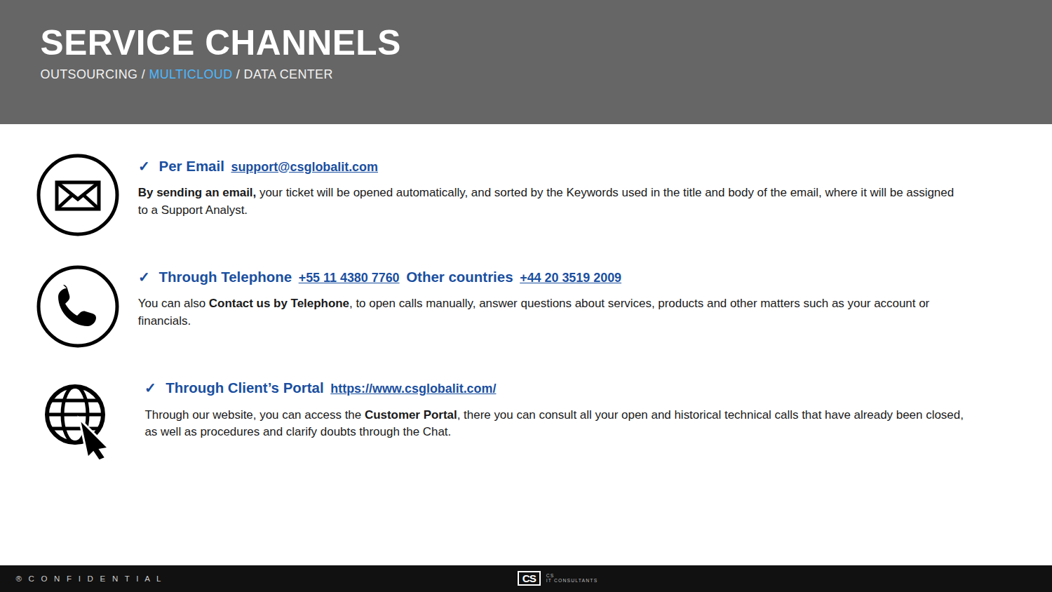SERVICE CHANNELS
OUTSOURCING / MULTICLOUD / DATA CENTER
✓ Per Email support@csglobalit.com
By sending an email, your ticket will be opened automatically, and sorted by the Keywords used in the title and body of the email, where it will be assigned to a Support Analyst.
✓ Through Telephone +55 11 4380 7760 Other countries +44 20 3519 2009
You can also Contact us by Telephone, to open calls manually, answer questions about services, products and other matters such as your account or financials.
✓ Through Client’s Portal https://www.csglobalit.com/
Through our website, you can access the Customer Portal, there you can consult all your open and historical technical calls that have already been closed, as well as procedures and clarify doubts through the Chat.
® C O N F I D E N T I A L CS CS IT CONSULTANTS